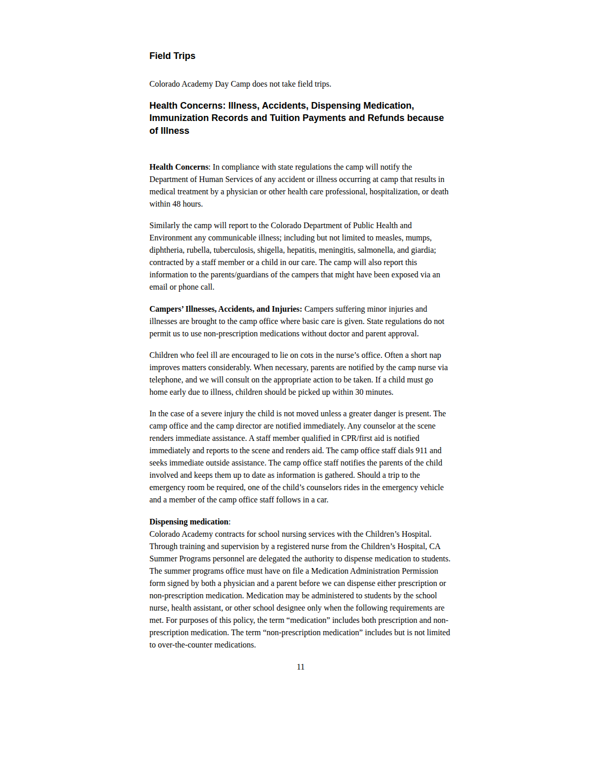Field Trips
Colorado Academy Day Camp does not take field trips.
Health Concerns: Illness, Accidents, Dispensing Medication, Immunization Records and Tuition Payments and Refunds because of Illness
Health Concerns: In compliance with state regulations the camp will notify the Department of Human Services of any accident or illness occurring at camp that results in medical treatment by a physician or other health care professional, hospitalization, or death within 48 hours.
Similarly the camp will report to the Colorado Department of Public Health and Environment any communicable illness; including but not limited to measles, mumps, diphtheria, rubella, tuberculosis, shigella, hepatitis, meningitis, salmonella, and giardia; contracted by a staff member or a child in our care. The camp will also report this information to the parents/guardians of the campers that might have been exposed via an email or phone call.
Campers’ Illnesses, Accidents, and Injuries: Campers suffering minor injuries and illnesses are brought to the camp office where basic care is given. State regulations do not permit us to use non-prescription medications without doctor and parent approval.
Children who feel ill are encouraged to lie on cots in the nurse’s office. Often a short nap improves matters considerably. When necessary, parents are notified by the camp nurse via telephone, and we will consult on the appropriate action to be taken. If a child must go home early due to illness, children should be picked up within 30 minutes.
In the case of a severe injury the child is not moved unless a greater danger is present. The camp office and the camp director are notified immediately. Any counselor at the scene renders immediate assistance. A staff member qualified in CPR/first aid is notified immediately and reports to the scene and renders aid. The camp office staff dials 911 and seeks immediate outside assistance. The camp office staff notifies the parents of the child involved and keeps them up to date as information is gathered. Should a trip to the emergency room be required, one of the child’s counselors rides in the emergency vehicle and a member of the camp office staff follows in a car.
Dispensing medication:
Colorado Academy contracts for school nursing services with the Children’s Hospital. Through training and supervision by a registered nurse from the Children’s Hospital, CA Summer Programs personnel are delegated the authority to dispense medication to students. The summer programs office must have on file a Medication Administration Permission form signed by both a physician and a parent before we can dispense either prescription or non-prescription medication. Medication may be administered to students by the school nurse, health assistant, or other school designee only when the following requirements are met. For purposes of this policy, the term “medication” includes both prescription and non-prescription medication. The term “non-prescription medication” includes but is not limited to over-the-counter medications.
11